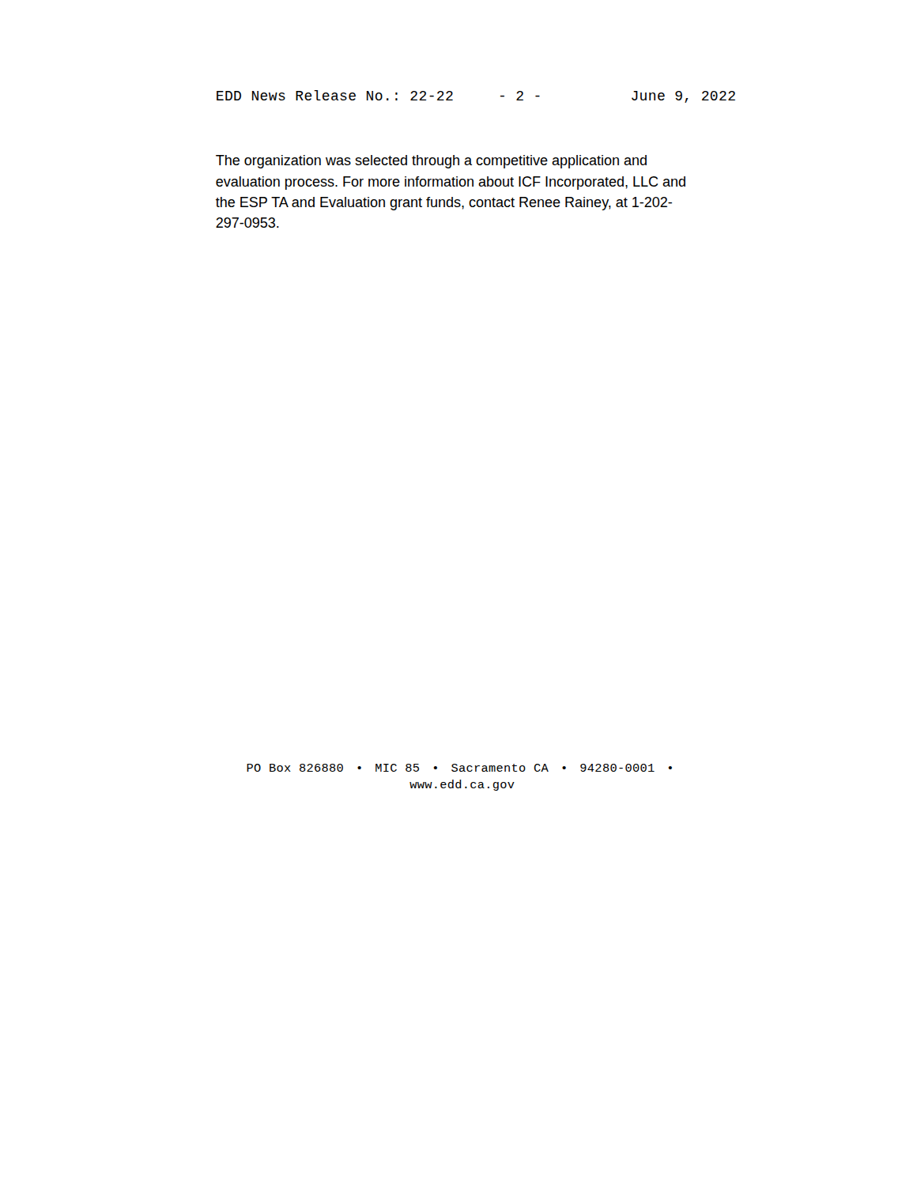EDD News Release No.: 22-22 - 2 - June 9, 2022
The organization was selected through a competitive application and evaluation process. For more information about ICF Incorporated, LLC and the ESP TA and Evaluation grant funds, contact Renee Rainey, at 1-202-297-0953.
PO Box 826880 • MIC 85 • Sacramento CA • 94280-0001 • www.edd.ca.gov